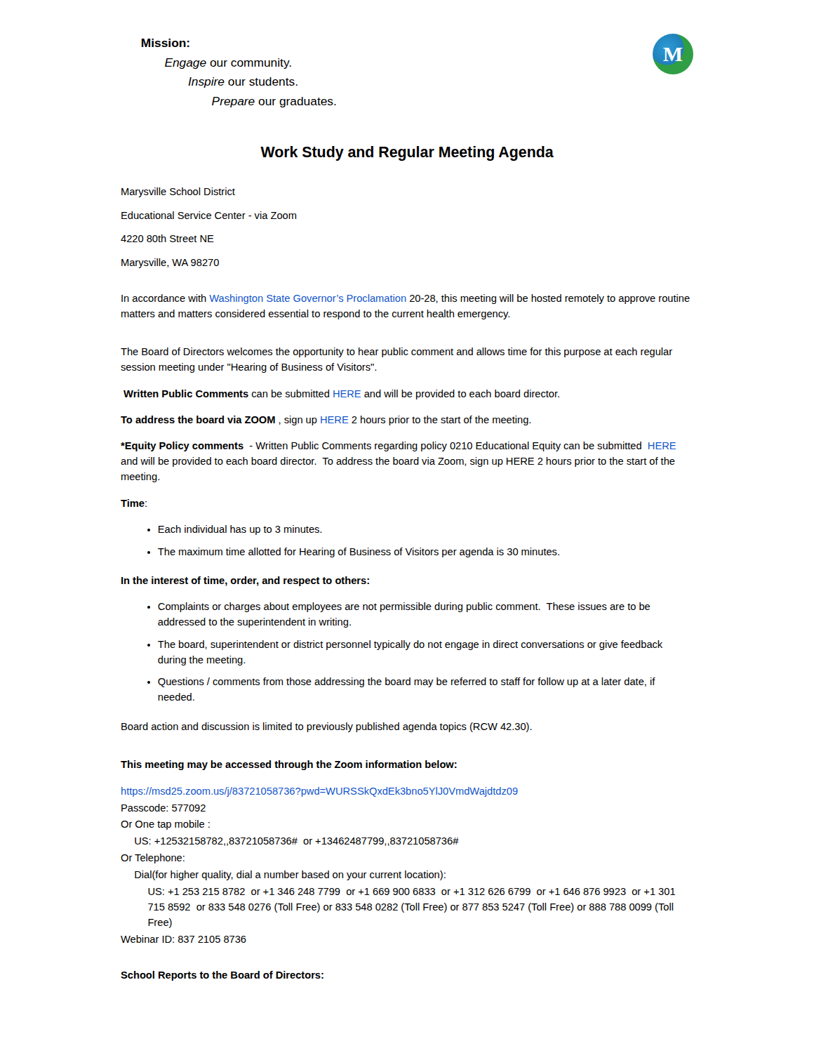Mission: Engage our community. Inspire our students. Prepare our graduates.
M
Work Study and Regular Meeting Agenda
Marysville School District
Educational Service Center - via Zoom
4220 80th Street NE
Marysville, WA 98270
In accordance with Washington State Governor’s Proclamation 20-28, this meeting will be hosted remotely to approve routine matters and matters considered essential to respond to the current health emergency.
The Board of Directors welcomes the opportunity to hear public comment and allows time for this purpose at each regular session meeting under "Hearing of Business of Visitors".
Written Public Comments can be submitted HERE and will be provided to each board director.
To address the board via ZOOM , sign up HERE 2 hours prior to the start of the meeting.
*Equity Policy comments - Written Public Comments regarding policy 0210 Educational Equity can be submitted HERE and will be provided to each board director. To address the board via Zoom, sign up HERE 2 hours prior to the start of the meeting.
Time:
Each individual has up to 3 minutes.
The maximum time allotted for Hearing of Business of Visitors per agenda is 30 minutes.
In the interest of time, order, and respect to others:
Complaints or charges about employees are not permissible during public comment. These issues are to be addressed to the superintendent in writing.
The board, superintendent or district personnel typically do not engage in direct conversations or give feedback during the meeting.
Questions / comments from those addressing the board may be referred to staff for follow up at a later date, if needed.
Board action and discussion is limited to previously published agenda topics (RCW 42.30).
This meeting may be accessed through the Zoom information below:
https://msd25.zoom.us/j/83721058736?pwd=WURSSkQxdEk3bno5YlJ0VmdWajdtdz09
Passcode: 577092
Or One tap mobile :
US: +12532158782,,83721058736# or +13462487799,,83721058736#
Or Telephone:
Dial(for higher quality, dial a number based on your current location):
US: +1 253 215 8782 or +1 346 248 7799 or +1 669 900 6833 or +1 312 626 6799 or +1 646 876 9923 or +1 301 715 8592 or 833 548 0276 (Toll Free) or 833 548 0282 (Toll Free) or 877 853 5247 (Toll Free) or 888 788 0099 (Toll Free)
Webinar ID: 837 2105 8736
School Reports to the Board of Directors: